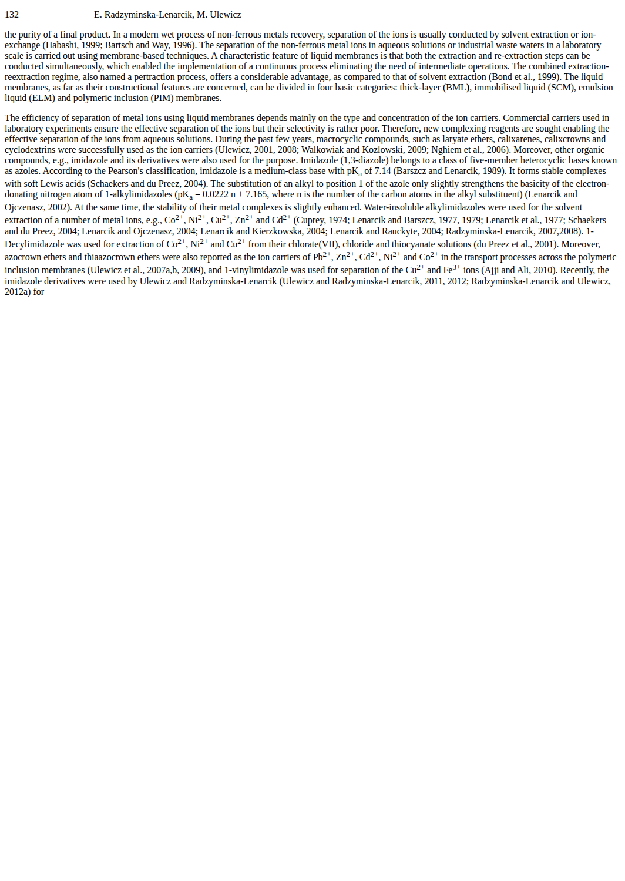132        E. Radzyminska-Lenarcik, M. Ulewicz
the purity of a final product. In a modern wet process of non-ferrous metals recovery, separation of the ions is usually conducted by solvent extraction or ion-exchange (Habashi, 1999; Bartsch and Way, 1996). The separation of the non-ferrous metal ions in aqueous solutions or industrial waste waters in a laboratory scale is carried out using membrane-based techniques. A characteristic feature of liquid membranes is that both the extraction and re-extraction steps can be conducted simultaneously, which enabled the implementation of a continuous process eliminating the need of intermediate operations. The combined extraction-reextraction regime, also named a pertraction process, offers a considerable advantage, as compared to that of solvent extraction (Bond et al., 1999). The liquid membranes, as far as their constructional features are concerned, can be divided in four basic categories: thick-layer (BML), immobilised liquid (SCM), emulsion liquid (ELM) and polymeric inclusion (PIM) membranes.
The efficiency of separation of metal ions using liquid membranes depends mainly on the type and concentration of the ion carriers. Commercial carriers used in laboratory experiments ensure the effective separation of the ions but their selectivity is rather poor. Therefore, new complexing reagents are sought enabling the effective separation of the ions from aqueous solutions. During the past few years, macrocyclic compounds, such as laryate ethers, calixarenes, calixcrowns and cyclodextrins were successfully used as the ion carriers (Ulewicz, 2001, 2008; Walkowiak and Kozlowski, 2009; Nghiem et al., 2006). Moreover, other organic compounds, e.g., imidazole and its derivatives were also used for the purpose. Imidazole (1,3-diazole) belongs to a class of five-member heterocyclic bases known as azoles. According to the Pearson's classification, imidazole is a medium-class base with pKa of 7.14 (Barszcz and Lenarcik, 1989). It forms stable complexes with soft Lewis acids (Schaekers and du Preez, 2004). The substitution of an alkyl to position 1 of the azole only slightly strengthens the basicity of the electron-donating nitrogen atom of 1-alkylimidazoles (pKa = 0.0222 n + 7.165, where n is the number of the carbon atoms in the alkyl substituent) (Lenarcik and Ojczenasz, 2002). At the same time, the stability of their metal complexes is slightly enhanced. Water-insoluble alkylimidazoles were used for the solvent extraction of a number of metal ions, e.g., Co2+, Ni2+, Cu2+, Zn2+ and Cd2+ (Cuprey, 1974; Lenarcik and Barszcz, 1977, 1979; Lenarcik et al., 1977; Schaekers and du Preez, 2004; Lenarcik and Ojczenasz, 2004; Lenarcik and Kierzkowska, 2004; Lenarcik and Rauckyte, 2004; Radzyminska-Lenarcik, 2007,2008). 1-Decylimidazole was used for extraction of Co2+, Ni2+ and Cu2+ from their chlorate(VII), chloride and thiocyanate solutions (du Preez et al., 2001). Moreover, azocrown ethers and thiaazocrown ethers were also reported as the ion carriers of Pb2+, Zn2+, Cd2+, Ni2+ and Co2+ in the transport processes across the polymeric inclusion membranes (Ulewicz et al., 2007a,b, 2009), and 1-vinylimidazole was used for separation of the Cu2+ and Fe3+ ions (Ajji and Ali, 2010). Recently, the imidazole derivatives were used by Ulewicz and Radzyminska-Lenarcik (Ulewicz and Radzyminska-Lenarcik, 2011, 2012; Radzyminska-Lenarcik and Ulewicz, 2012a) for